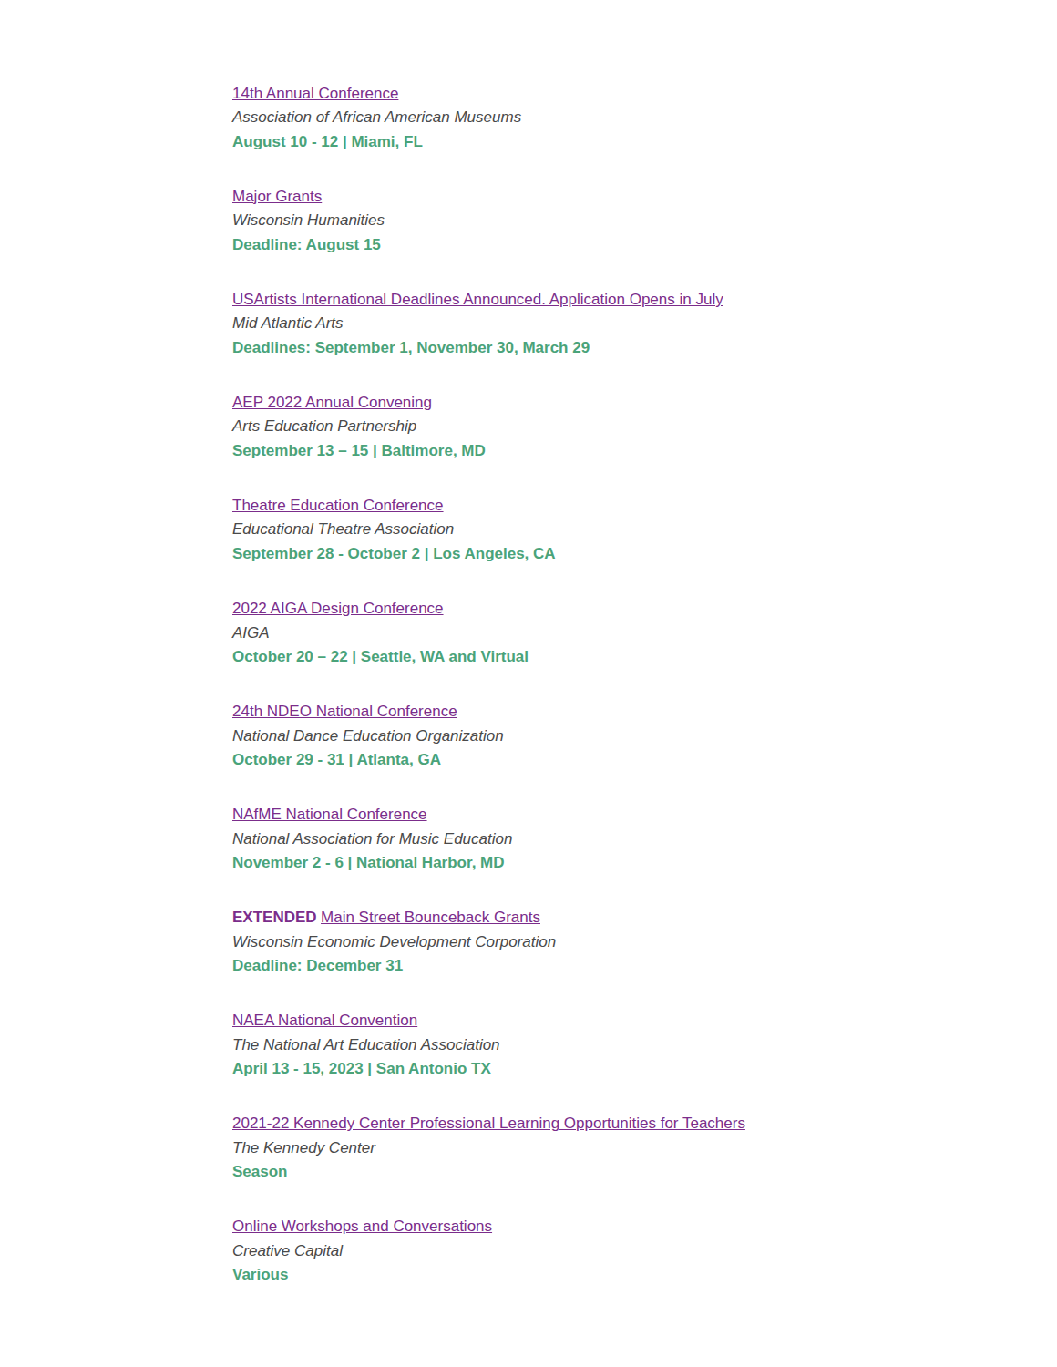14th Annual Conference Association of African American Museums August 10 - 12 | Miami, FL
Major Grants Wisconsin Humanities Deadline: August 15
USArtists International Deadlines Announced. Application Opens in July Mid Atlantic Arts Deadlines: September 1, November 30, March 29
AEP 2022 Annual Convening Arts Education Partnership September 13 – 15 | Baltimore, MD
Theatre Education Conference Educational Theatre Association September 28 - October 2 | Los Angeles, CA
2022 AIGA Design Conference AIGA October 20 – 22 | Seattle, WA and Virtual
24th NDEO National Conference National Dance Education Organization October 29 - 31 | Atlanta, GA
NAfME National Conference National Association for Music Education November 2 - 6 | National Harbor, MD
EXTENDED Main Street Bounceback Grants Wisconsin Economic Development Corporation Deadline: December 31
NAEA National Convention The National Art Education Association April 13 - 15, 2023 | San Antonio TX
2021-22 Kennedy Center Professional Learning Opportunities for Teachers The Kennedy Center Season
Online Workshops and Conversations Creative Capital Various